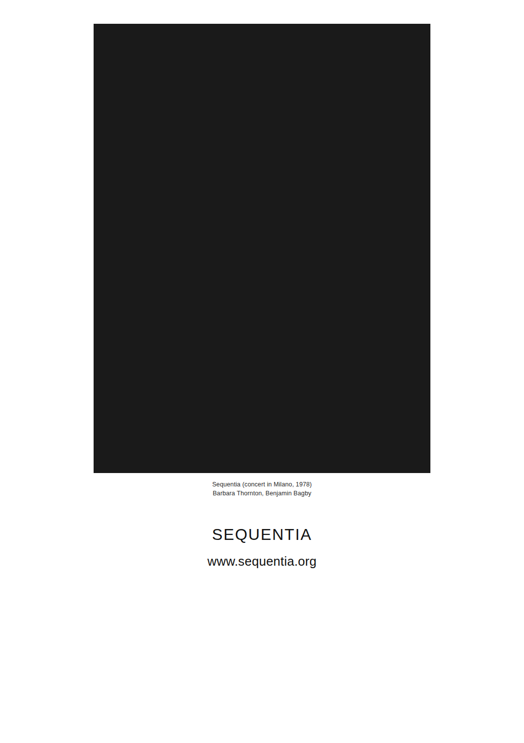Sequentia (concert in Milano, 1978)
Barbara Thornton, Benjamin Bagby
SEQUENTIA
www.sequentia.org